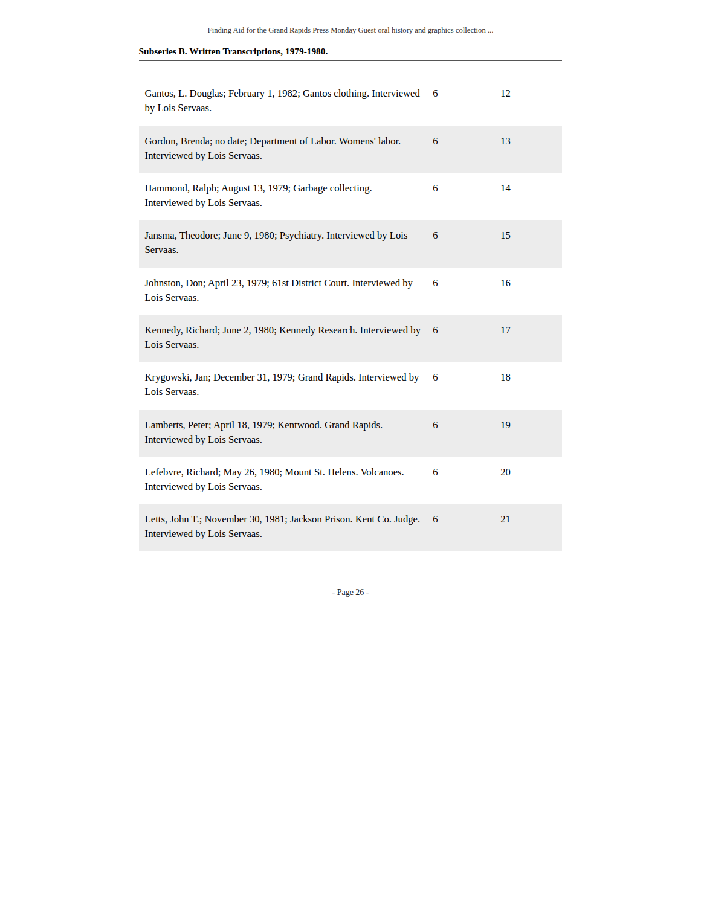Finding Aid for the Grand Rapids Press Monday Guest oral history and graphics collection ...
Subseries B. Written Transcriptions, 1979-1980.
| Gantos, L. Douglas; February 1, 1982; Gantos clothing. Interviewed by Lois Servaas. | 6 | 12 |
| Gordon, Brenda; no date; Department of Labor. Womens' labor. Interviewed by Lois Servaas. | 6 | 13 |
| Hammond, Ralph; August 13, 1979; Garbage collecting. Interviewed by Lois Servaas. | 6 | 14 |
| Jansma, Theodore; June 9, 1980; Psychiatry. Interviewed by Lois Servaas. | 6 | 15 |
| Johnston, Don; April 23, 1979; 61st District Court. Interviewed by Lois Servaas. | 6 | 16 |
| Kennedy, Richard; June 2, 1980; Kennedy Research. Interviewed by Lois Servaas. | 6 | 17 |
| Krygowski, Jan; December 31, 1979; Grand Rapids. Interviewed by Lois Servaas. | 6 | 18 |
| Lamberts, Peter; April 18, 1979; Kentwood. Grand Rapids. Interviewed by Lois Servaas. | 6 | 19 |
| Lefebvre, Richard; May 26, 1980; Mount St. Helens. Volcanoes. Interviewed by Lois Servaas. | 6 | 20 |
| Letts, John T.; November 30, 1981; Jackson Prison. Kent Co. Judge. Interviewed by Lois Servaas. | 6 | 21 |
- Page 26 -